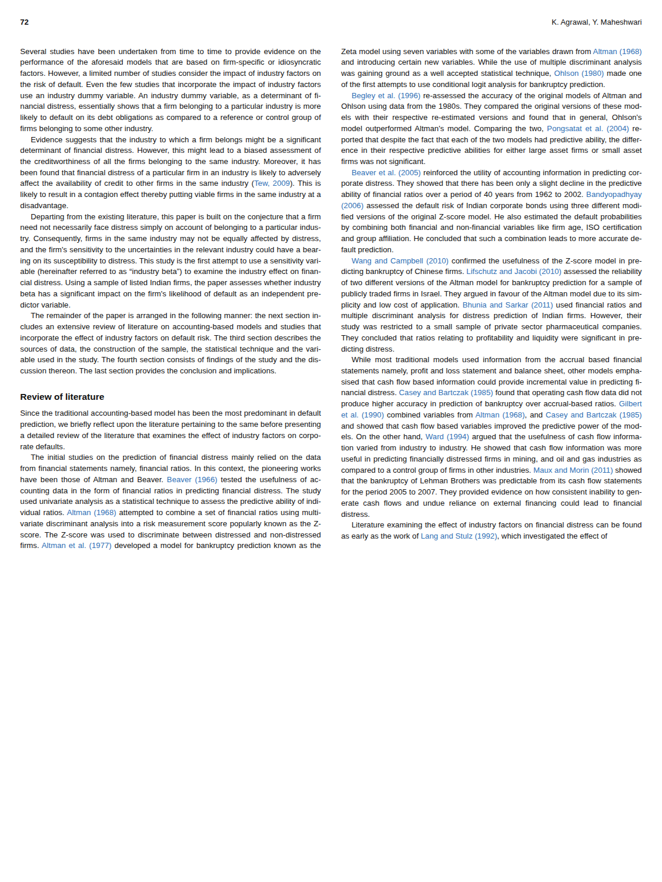72 K. Agrawal, Y. Maheshwari
Several studies have been undertaken from time to time to provide evidence on the performance of the aforesaid models that are based on firm-specific or idiosyncratic factors. However, a limited number of studies consider the impact of industry factors on the risk of default. Even the few studies that incorporate the impact of industry factors use an industry dummy variable. An industry dummy variable, as a determinant of financial distress, essentially shows that a firm belonging to a particular industry is more likely to default on its debt obligations as compared to a reference or control group of firms belonging to some other industry.
Evidence suggests that the industry to which a firm belongs might be a significant determinant of financial distress. However, this might lead to a biased assessment of the creditworthiness of all the firms belonging to the same industry. Moreover, it has been found that financial distress of a particular firm in an industry is likely to adversely affect the availability of credit to other firms in the same industry (Tew, 2009). This is likely to result in a contagion effect thereby putting viable firms in the same industry at a disadvantage.
Departing from the existing literature, this paper is built on the conjecture that a firm need not necessarily face distress simply on account of belonging to a particular industry. Consequently, firms in the same industry may not be equally affected by distress, and the firm's sensitivity to the uncertainties in the relevant industry could have a bearing on its susceptibility to distress. This study is the first attempt to use a sensitivity variable (hereinafter referred to as “industry beta”) to examine the industry effect on financial distress. Using a sample of listed Indian firms, the paper assesses whether industry beta has a significant impact on the firm's likelihood of default as an independent predictor variable.
The remainder of the paper is arranged in the following manner: the next section includes an extensive review of literature on accounting-based models and studies that incorporate the effect of industry factors on default risk. The third section describes the sources of data, the construction of the sample, the statistical technique and the variable used in the study. The fourth section consists of findings of the study and the discussion thereon. The last section provides the conclusion and implications.
Review of literature
Since the traditional accounting-based model has been the most predominant in default prediction, we briefly reflect upon the literature pertaining to the same before presenting a detailed review of the literature that examines the effect of industry factors on corporate defaults.
The initial studies on the prediction of financial distress mainly relied on the data from financial statements namely, financial ratios. In this context, the pioneering works have been those of Altman and Beaver. Beaver (1966) tested the usefulness of accounting data in the form of financial ratios in predicting financial distress. The study used univariate analysis as a statistical technique to assess the predictive ability of individual ratios. Altman (1968) attempted to combine a set of financial ratios using multivariate discriminant analysis into a risk measurement score popularly known as the Z-score. The Z-score was used to discriminate between distressed and non-distressed firms. Altman et al. (1977) developed a model for bankruptcy prediction known as the Zeta model using seven variables with some of the variables drawn from Altman (1968) and introducing certain new variables. While the use of multiple discriminant analysis was gaining ground as a well accepted statistical technique, Ohlson (1980) made one of the first attempts to use conditional logit analysis for bankruptcy prediction.
Begley et al. (1996) re-assessed the accuracy of the original models of Altman and Ohlson using data from the 1980s. They compared the original versions of these models with their respective re-estimated versions and found that in general, Ohlson's model outperformed Altman's model. Comparing the two, Pongsatat et al. (2004) reported that despite the fact that each of the two models had predictive ability, the difference in their respective predictive abilities for either large asset firms or small asset firms was not significant.
Beaver et al. (2005) reinforced the utility of accounting information in predicting corporate distress. They showed that there has been only a slight decline in the predictive ability of financial ratios over a period of 40 years from 1962 to 2002. Bandyopadhyay (2006) assessed the default risk of Indian corporate bonds using three different modified versions of the original Z-score model. He also estimated the default probabilities by combining both financial and non-financial variables like firm age, ISO certification and group affiliation. He concluded that such a combination leads to more accurate default prediction.
Wang and Campbell (2010) confirmed the usefulness of the Z-score model in predicting bankruptcy of Chinese firms. Lifschutz and Jacobi (2010) assessed the reliability of two different versions of the Altman model for bankruptcy prediction for a sample of publicly traded firms in Israel. They argued in favour of the Altman model due to its simplicity and low cost of application. Bhunia and Sarkar (2011) used financial ratios and multiple discriminant analysis for distress prediction of Indian firms. However, their study was restricted to a small sample of private sector pharmaceutical companies. They concluded that ratios relating to profitability and liquidity were significant in predicting distress.
While most traditional models used information from the accrual based financial statements namely, profit and loss statement and balance sheet, other models emphasised that cash flow based information could provide incremental value in predicting financial distress. Casey and Bartczak (1985) found that operating cash flow data did not produce higher accuracy in prediction of bankruptcy over accrual-based ratios. Gilbert et al. (1990) combined variables from Altman (1968), and Casey and Bartczak (1985) and showed that cash flow based variables improved the predictive power of the models. On the other hand, Ward (1994) argued that the usefulness of cash flow information varied from industry to industry. He showed that cash flow information was more useful in predicting financially distressed firms in mining, and oil and gas industries as compared to a control group of firms in other industries. Maux and Morin (2011) showed that the bankruptcy of Lehman Brothers was predictable from its cash flow statements for the period 2005 to 2007. They provided evidence on how consistent inability to generate cash flows and undue reliance on external financing could lead to financial distress.
Literature examining the effect of industry factors on financial distress can be found as early as the work of Lang and Stulz (1992), which investigated the effect of